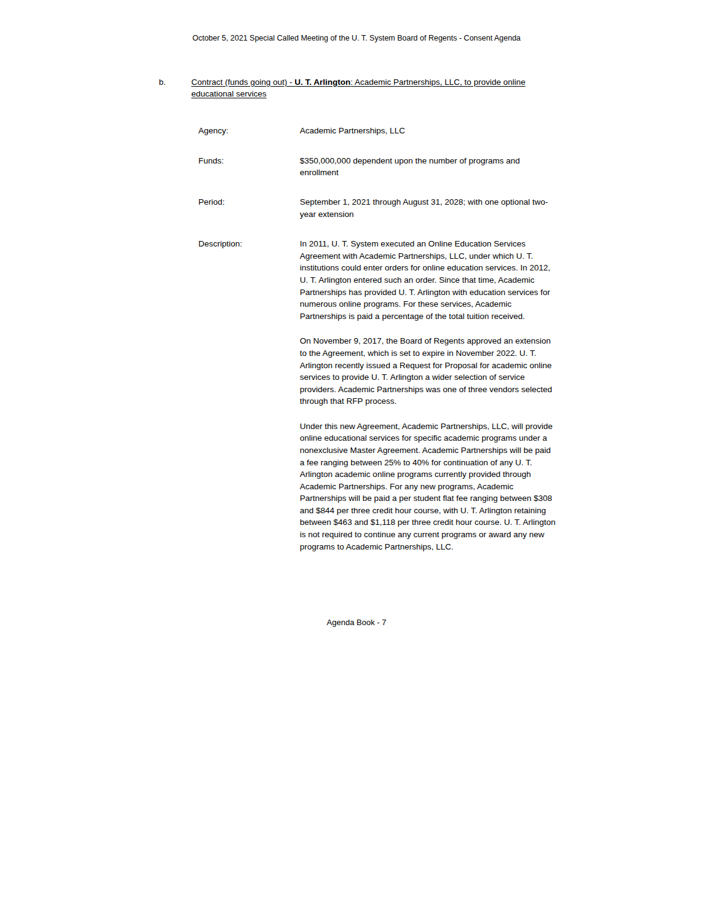October 5, 2021 Special Called Meeting of the U. T. System Board of Regents - Consent Agenda
b.
Contract (funds going out) - U. T. Arlington: Academic Partnerships, LLC, to provide online educational services
Agency:
Academic Partnerships, LLC
Funds:
$350,000,000 dependent upon the number of programs and enrollment
Period:
September 1, 2021 through August 31, 2028; with one optional two-year extension
Description:
In 2011, U. T. System executed an Online Education Services Agreement with Academic Partnerships, LLC, under which U. T. institutions could enter orders for online education services. In 2012, U. T. Arlington entered such an order. Since that time, Academic Partnerships has provided U. T. Arlington with education services for numerous online programs. For these services, Academic Partnerships is paid a percentage of the total tuition received.
On November 9, 2017, the Board of Regents approved an extension to the Agreement, which is set to expire in November 2022. U. T. Arlington recently issued a Request for Proposal for academic online services to provide U. T. Arlington a wider selection of service providers. Academic Partnerships was one of three vendors selected through that RFP process.
Under this new Agreement, Academic Partnerships, LLC, will provide online educational services for specific academic programs under a nonexclusive Master Agreement. Academic Partnerships will be paid a fee ranging between 25% to 40% for continuation of any U. T. Arlington academic online programs currently provided through Academic Partnerships. For any new programs, Academic Partnerships will be paid a per student flat fee ranging between $308 and $844 per three credit hour course, with U. T. Arlington retaining between $463 and $1,118 per three credit hour course. U. T. Arlington is not required to continue any current programs or award any new programs to Academic Partnerships, LLC.
Agenda Book - 7